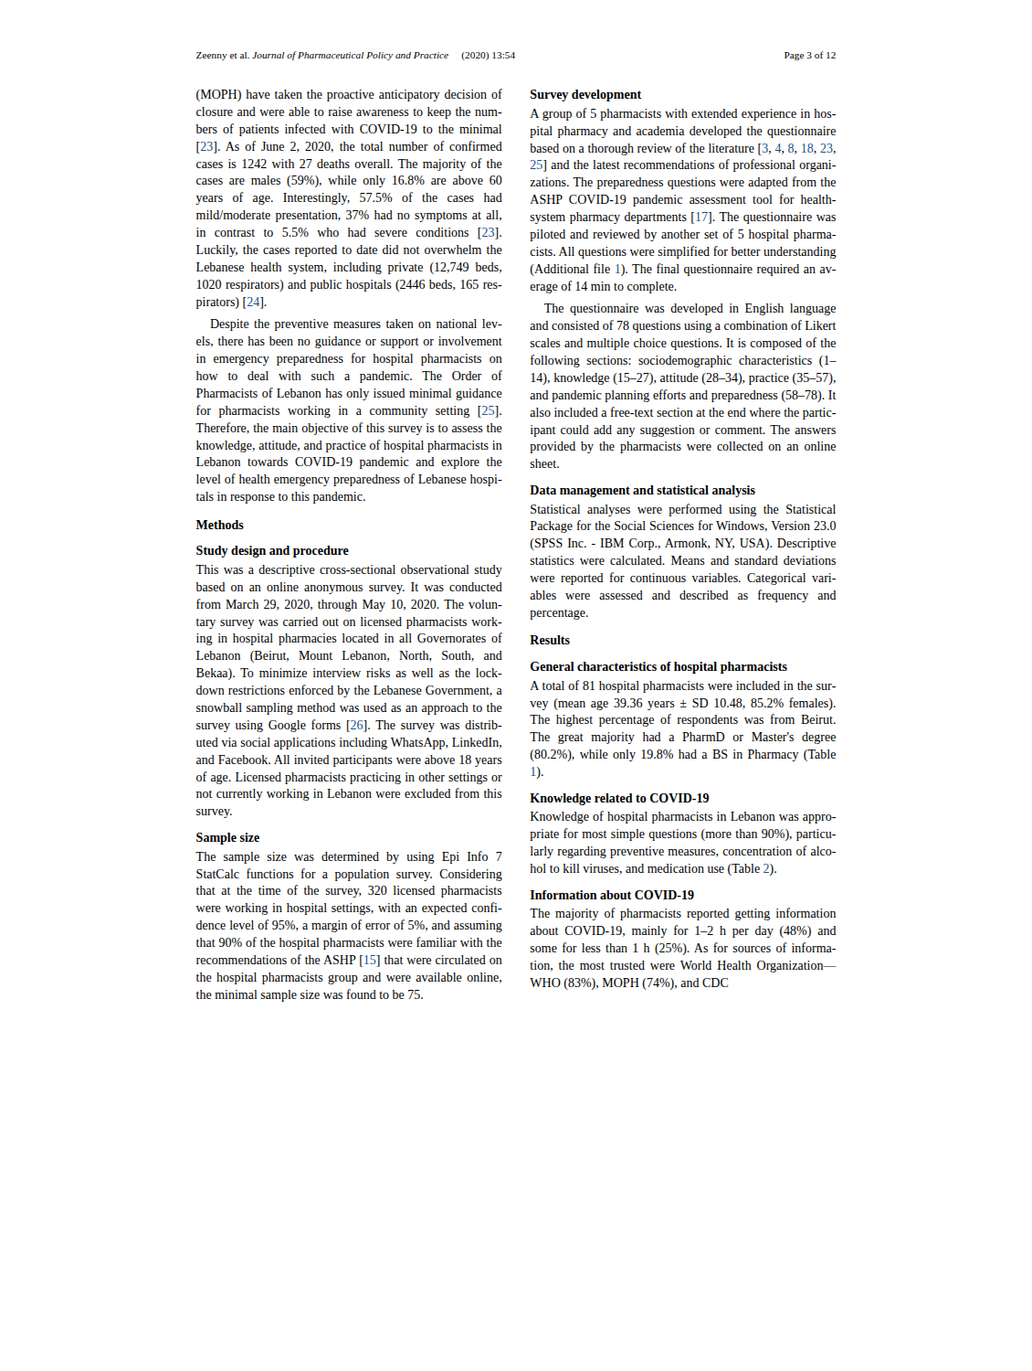Zeenny et al. Journal of Pharmaceutical Policy and Practice (2020) 13:54
Page 3 of 12
(MOPH) have taken the proactive anticipatory decision of closure and were able to raise awareness to keep the numbers of patients infected with COVID-19 to the minimal [23]. As of June 2, 2020, the total number of confirmed cases is 1242 with 27 deaths overall. The majority of the cases are males (59%), while only 16.8% are above 60 years of age. Interestingly, 57.5% of the cases had mild/moderate presentation, 37% had no symptoms at all, in contrast to 5.5% who had severe conditions [23]. Luckily, the cases reported to date did not overwhelm the Lebanese health system, including private (12,749 beds, 1020 respirators) and public hospitals (2446 beds, 165 respirators) [24].
Despite the preventive measures taken on national levels, there has been no guidance or support or involvement in emergency preparedness for hospital pharmacists on how to deal with such a pandemic. The Order of Pharmacists of Lebanon has only issued minimal guidance for pharmacists working in a community setting [25]. Therefore, the main objective of this survey is to assess the knowledge, attitude, and practice of hospital pharmacists in Lebanon towards COVID-19 pandemic and explore the level of health emergency preparedness of Lebanese hospitals in response to this pandemic.
Methods
Study design and procedure
This was a descriptive cross-sectional observational study based on an online anonymous survey. It was conducted from March 29, 2020, through May 10, 2020. The voluntary survey was carried out on licensed pharmacists working in hospital pharmacies located in all Governorates of Lebanon (Beirut, Mount Lebanon, North, South, and Bekaa). To minimize interview risks as well as the lockdown restrictions enforced by the Lebanese Government, a snowball sampling method was used as an approach to the survey using Google forms [26]. The survey was distributed via social applications including WhatsApp, LinkedIn, and Facebook. All invited participants were above 18 years of age. Licensed pharmacists practicing in other settings or not currently working in Lebanon were excluded from this survey.
Sample size
The sample size was determined by using Epi Info 7 StatCalc functions for a population survey. Considering that at the time of the survey, 320 licensed pharmacists were working in hospital settings, with an expected confidence level of 95%, a margin of error of 5%, and assuming that 90% of the hospital pharmacists were familiar with the recommendations of the ASHP [15] that were circulated on the hospital pharmacists group and were available online, the minimal sample size was found to be 75.
Survey development
A group of 5 pharmacists with extended experience in hospital pharmacy and academia developed the questionnaire based on a thorough review of the literature [3, 4, 8, 18, 23, 25] and the latest recommendations of professional organizations. The preparedness questions were adapted from the ASHP COVID-19 pandemic assessment tool for health-system pharmacy departments [17]. The questionnaire was piloted and reviewed by another set of 5 hospital pharmacists. All questions were simplified for better understanding (Additional file 1). The final questionnaire required an average of 14 min to complete.
The questionnaire was developed in English language and consisted of 78 questions using a combination of Likert scales and multiple choice questions. It is composed of the following sections: sociodemographic characteristics (1–14), knowledge (15–27), attitude (28–34), practice (35–57), and pandemic planning efforts and preparedness (58–78). It also included a free-text section at the end where the participant could add any suggestion or comment. The answers provided by the pharmacists were collected on an online sheet.
Data management and statistical analysis
Statistical analyses were performed using the Statistical Package for the Social Sciences for Windows, Version 23.0 (SPSS Inc. - IBM Corp., Armonk, NY, USA). Descriptive statistics were calculated. Means and standard deviations were reported for continuous variables. Categorical variables were assessed and described as frequency and percentage.
Results
General characteristics of hospital pharmacists
A total of 81 hospital pharmacists were included in the survey (mean age 39.36 years ± SD 10.48, 85.2% females). The highest percentage of respondents was from Beirut. The great majority had a PharmD or Master's degree (80.2%), while only 19.8% had a BS in Pharmacy (Table 1).
Knowledge related to COVID-19
Knowledge of hospital pharmacists in Lebanon was appropriate for most simple questions (more than 90%), particularly regarding preventive measures, concentration of alcohol to kill viruses, and medication use (Table 2).
Information about COVID-19
The majority of pharmacists reported getting information about COVID-19, mainly for 1–2 h per day (48%) and some for less than 1 h (25%). As for sources of information, the most trusted were World Health Organization—WHO (83%), MOPH (74%), and CDC